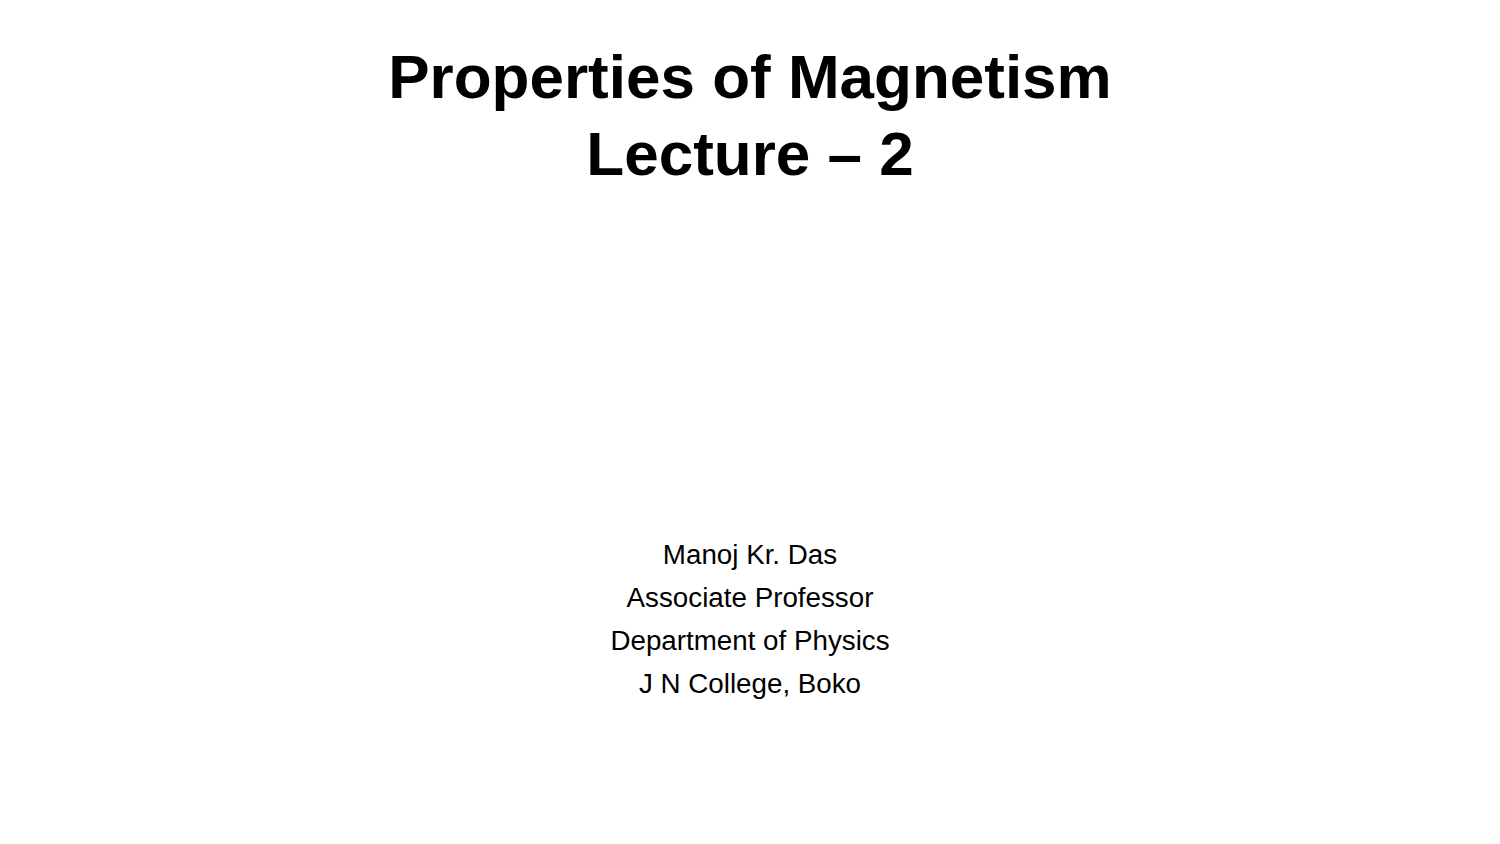Properties of Magnetism
Lecture – 2
Manoj Kr. Das
Associate Professor
Department of Physics
J N College, Boko